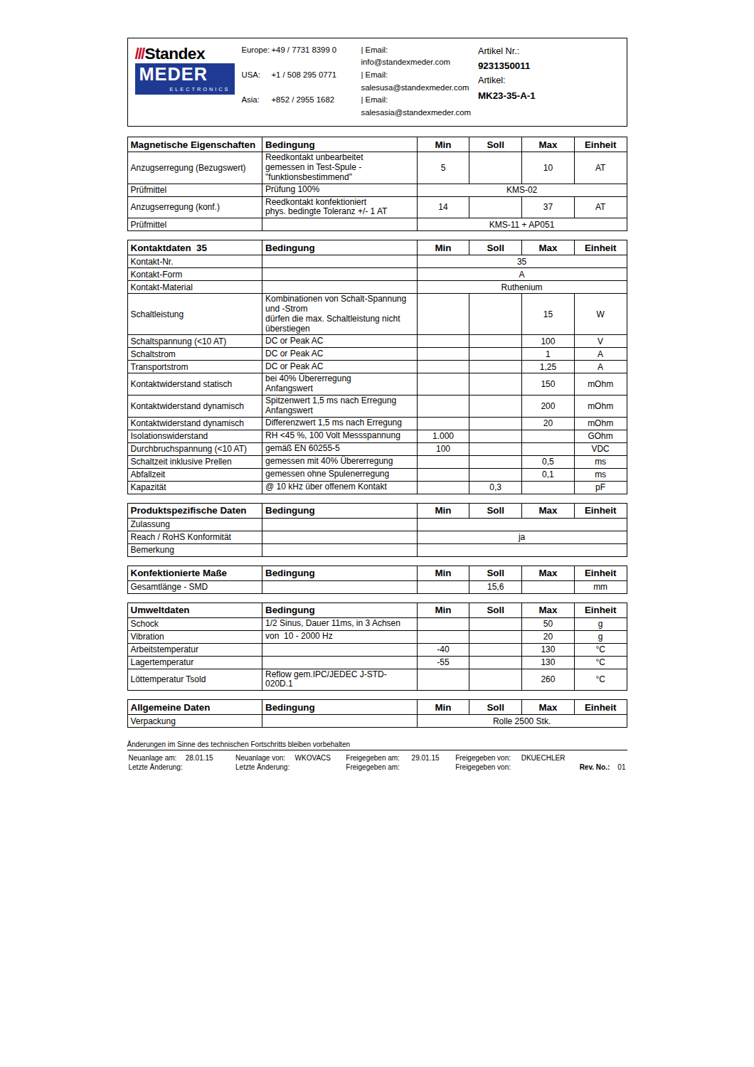///Standex MEDER ELECTRONICS
Europe:
+49 / 7731 8399 0
| Email: info@standexmeder.com
USA:
+1 / 508 295 0771
| Email: salesusa@standexmeder.com
Asia:
+852 / 2955 1682
| Email: salesasia@standexmeder.com
Artikel Nr.:
9231350011
Artikel:
MK23-35-A-1
| Magnetische Eigenschaften | Bedingung | Min | Soll | Max | Einheit |
| --- | --- | --- | --- | --- | --- |
| Anzugserregung (Bezugswert) | Reedkontakt unbearbeitet gemessen in Test-Spule - "funktionsbestimmend" | 5 | | 10 | AT |
| Prüfmittel | Prüfung 100% | KMS-02 |
| Anzugserregung (konf.) | Reedkontakt konfektioniert phys. bedingte Toleranz +/- 1 AT | 14 | | 37 | AT |
| Prüfmittel | | KMS-11 + AP051 |
| Kontaktdaten 35 | Bedingung | Min | Soll | Max | Einheit |
| --- | --- | --- | --- | --- | --- |
| Kontakt-Nr. | | 35 |
| Kontakt-Form | | A |
| Kontakt-Material | | Ruthenium |
| Schaltleistung | Kombinationen von Schalt-Spannung und -Strom dürfen die max. Schaltleistung nicht überstiegen | | | 15 | W |
| Schaltspannung (<10 AT) | DC or Peak AC | | | 100 | V |
| Schaltstrom | DC or Peak AC | | | 1 | A |
| Transportstrom | DC or Peak AC | | | 1,25 | A |
| Kontaktwiderstand statisch | bei 40% Übererregung Anfangswert | | | 150 | mOhm |
| Kontaktwiderstand dynamisch | Spitzenwert 1,5 ms nach Erregung Anfangswert | | | 200 | mOhm |
| Kontaktwiderstand dynamisch | Differenzwert 1,5 ms nach Erregung | | | 20 | mOhm |
| Isolationswiderstand | RH <45 %, 100 Volt Messspannung | 1.000 | | | GOhm |
| Durchbruchspannung (<10 AT) | gemäß EN 60255-5 | 100 | | | VDC |
| Schaltzeit inklusive Prellen | gemessen mit 40% Übererregung | | | 0,5 | ms |
| Abfallzeit | gemessen ohne Spulenerregung | | | 0,1 | ms |
| Kapazität | @ 10 kHz über offenem Kontakt | | 0,3 | | pF |
| Produktspezifische Daten | Bedingung | Min | Soll | Max | Einheit |
| --- | --- | --- | --- | --- | --- |
| Zulassung | | |
| Reach / RoHS Konformität | | ja |
| Bemerkung | | |
| Konfektionierte Maße | Bedingung | Min | Soll | Max | Einheit |
| --- | --- | --- | --- | --- | --- |
| Gesamtlänge - SMD | | | 15,6 | | mm |
| Umweltdaten | Bedingung | Min | Soll | Max | Einheit |
| --- | --- | --- | --- | --- | --- |
| Schock | 1/2 Sinus, Dauer 11ms, in 3 Achsen | | | 50 | g |
| Vibration | von 10 - 2000 Hz | | | 20 | g |
| Arbeitstemperatur | | -40 | | 130 | °C |
| Lagertemperatur | | -55 | | 130 | °C |
| Löttemperatur Tsold | Reflow gem.IPC/JEDEC J-STD-020D.1 | | | 260 | °C |
| Allgemeine Daten | Bedingung | Min | Soll | Max | Einheit |
| --- | --- | --- | --- | --- | --- |
| Verpackung | | Rolle 2500 Stk. |
Änderungen im Sinne des technischen Fortschritts bleiben vorbehalten
| Neuanlage am: | 28.01.15 | Neuanlage von: | WKOVACS | Freigegeben am: | 29.01.15 | Freigegeben von: | DKUECHLER | |
| Letzte Änderung: | | Letzte Änderung: | | Freigegeben am: | | Freigegeben von: | | Rev. No.: 01 |